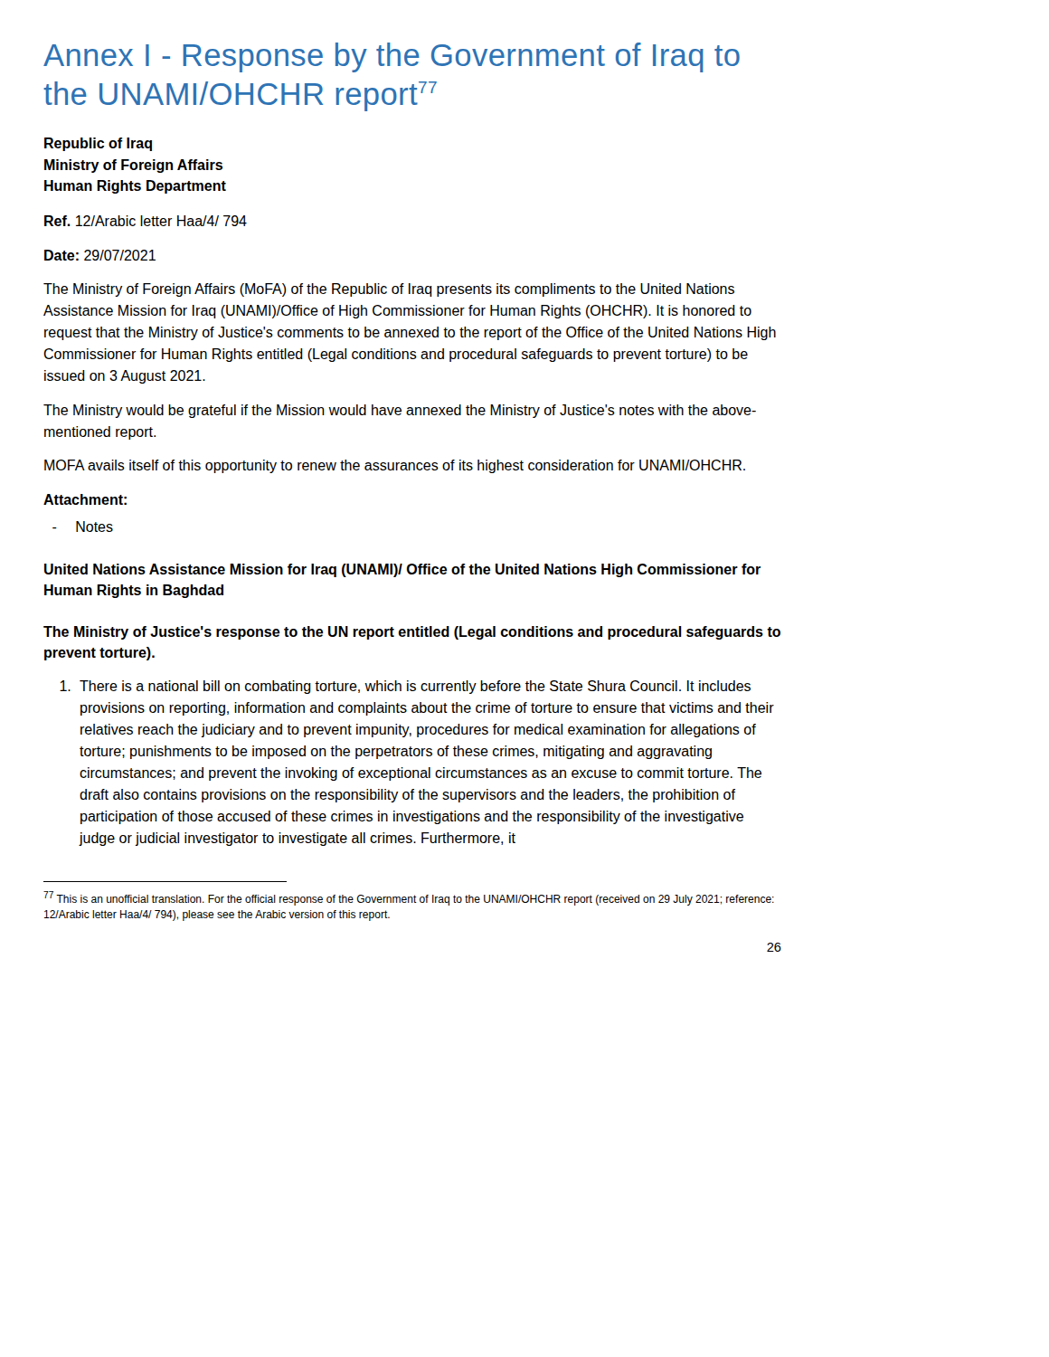Annex I - Response by the Government of Iraq to the UNAMI/OHCHR report77
Republic of Iraq
Ministry of Foreign Affairs
Human Rights Department
Ref. 12/Arabic letter Haa/4/ 794
Date: 29/07/2021
The Ministry of Foreign Affairs (MoFA) of the Republic of Iraq presents its compliments to the United Nations Assistance Mission for Iraq (UNAMI)/Office of High Commissioner for Human Rights (OHCHR). It is honored to request that the Ministry of Justice's comments to be annexed to the report of the Office of the United Nations High Commissioner for Human Rights entitled (Legal conditions and procedural safeguards to prevent torture) to be issued on 3 August 2021.
The Ministry would be grateful if the Mission would have annexed the Ministry of Justice's notes with the above-mentioned report.
MOFA avails itself of this opportunity to renew the assurances of its highest consideration for UNAMI/OHCHR.
Attachment:
Notes
United Nations Assistance Mission for Iraq (UNAMI)/ Office of the United Nations High Commissioner for Human Rights in Baghdad
The Ministry of Justice's response to the UN report entitled (Legal conditions and procedural safeguards to prevent torture).
There is a national bill on combating torture, which is currently before the State Shura Council. It includes provisions on reporting, information and complaints about the crime of torture to ensure that victims and their relatives reach the judiciary and to prevent impunity, procedures for medical examination for allegations of torture; punishments to be imposed on the perpetrators of these crimes, mitigating and aggravating circumstances; and prevent the invoking of exceptional circumstances as an excuse to commit torture. The draft also contains provisions on the responsibility of the supervisors and the leaders, the prohibition of participation of those accused of these crimes in investigations and the responsibility of the investigative judge or judicial investigator to investigate all crimes. Furthermore, it
77 This is an unofficial translation. For the official response of the Government of Iraq to the UNAMI/OHCHR report (received on 29 July 2021; reference: 12/Arabic letter Haa/4/ 794), please see the Arabic version of this report.
26